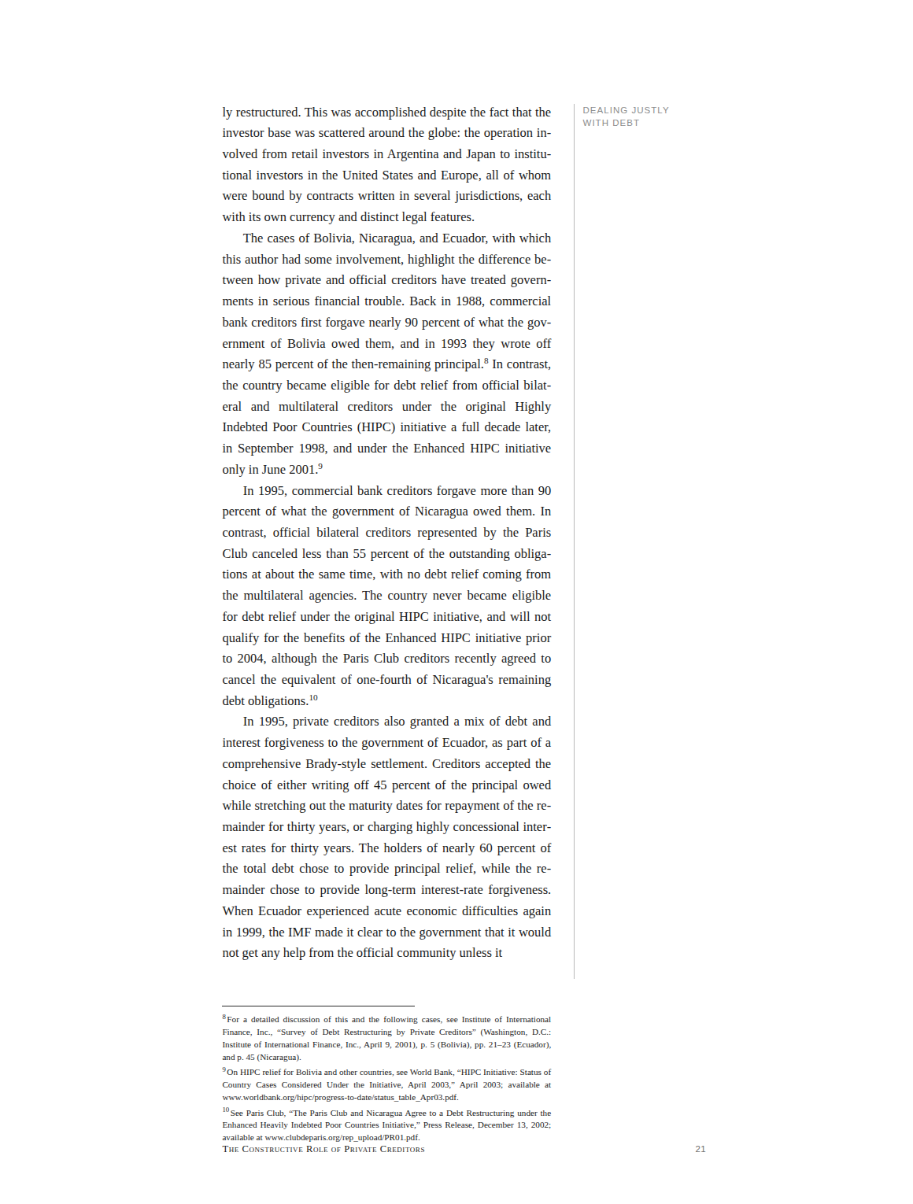ly restructured. This was accomplished despite the fact that the investor base was scattered around the globe: the operation involved from retail investors in Argentina and Japan to institutional investors in the United States and Europe, all of whom were bound by contracts written in several jurisdictions, each with its own currency and distinct legal features.
The cases of Bolivia, Nicaragua, and Ecuador, with which this author had some involvement, highlight the difference between how private and official creditors have treated governments in serious financial trouble. Back in 1988, commercial bank creditors first forgave nearly 90 percent of what the government of Bolivia owed them, and in 1993 they wrote off nearly 85 percent of the then-remaining principal.8 In contrast, the country became eligible for debt relief from official bilateral and multilateral creditors under the original Highly Indebted Poor Countries (HIPC) initiative a full decade later, in September 1998, and under the Enhanced HIPC initiative only in June 2001.9
In 1995, commercial bank creditors forgave more than 90 percent of what the government of Nicaragua owed them. In contrast, official bilateral creditors represented by the Paris Club canceled less than 55 percent of the outstanding obligations at about the same time, with no debt relief coming from the multilateral agencies. The country never became eligible for debt relief under the original HIPC initiative, and will not qualify for the benefits of the Enhanced HIPC initiative prior to 2004, although the Paris Club creditors recently agreed to cancel the equivalent of one-fourth of Nicaragua's remaining debt obligations.10
In 1995, private creditors also granted a mix of debt and interest forgiveness to the government of Ecuador, as part of a comprehensive Brady-style settlement. Creditors accepted the choice of either writing off 45 percent of the principal owed while stretching out the maturity dates for repayment of the remainder for thirty years, or charging highly concessional interest rates for thirty years. The holders of nearly 60 percent of the total debt chose to provide principal relief, while the remainder chose to provide long-term interest-rate forgiveness. When Ecuador experienced acute economic difficulties again in 1999, the IMF made it clear to the government that it would not get any help from the official community unless it
Dealing Justly
with Debt
8For a detailed discussion of this and the following cases, see Institute of International Finance, Inc., “Survey of Debt Restructuring by Private Creditors” (Washington, D.C.: Institute of International Finance, Inc., April 9, 2001), p. 5 (Bolivia), pp. 21–23 (Ecuador), and p. 45 (Nicaragua).
9On HIPC relief for Bolivia and other countries, see World Bank, “HIPC Initiative: Status of Country Cases Considered Under the Initiative, April 2003,” April 2003; available at www.worldbank.org/hipc/progress-to-date/status_table_Apr03.pdf.
10See Paris Club, “The Paris Club and Nicaragua Agree to a Debt Restructuring under the Enhanced Heavily Indebted Poor Countries Initiative,” Press Release, December 13, 2002; available at www.clubdeparis.org/rep_upload/PR01.pdf.
The Constructive Role of Private Creditors
21